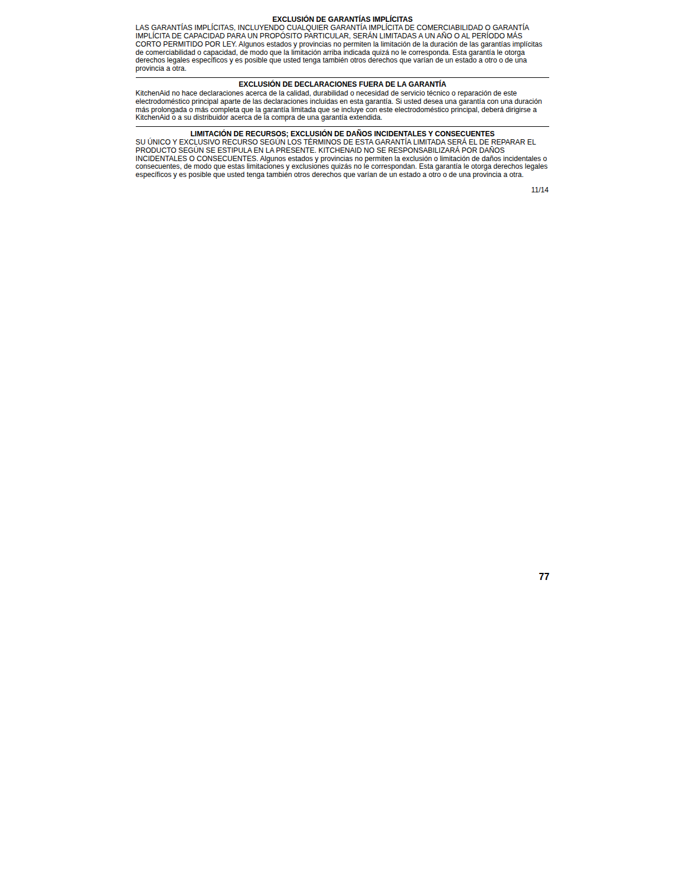EXCLUSIÓN DE GARANTÍAS IMPLÍCITAS
LAS GARANTÍAS IMPLÍCITAS, INCLUYENDO CUALQUIER GARANTÍA IMPLÍCITA DE COMERCIABILIDAD O GARANTÍA IMPLÍCITA DE CAPACIDAD PARA UN PROPÓSITO PARTICULAR, SERÁN LIMITADAS A UN AÑO O AL PERÍODO MÁS CORTO PERMITIDO POR LEY. Algunos estados y provincias no permiten la limitación de la duración de las garantías implícitas de comerciabilidad o capacidad, de modo que la limitación arriba indicada quizá no le corresponda. Esta garantía le otorga derechos legales específicos y es posible que usted tenga también otros derechos que varían de un estado a otro o de una provincia a otra.
EXCLUSIÓN DE DECLARACIONES FUERA DE LA GARANTÍA
KitchenAid no hace declaraciones acerca de la calidad, durabilidad o necesidad de servicio técnico o reparación de este electrodoméstico principal aparte de las declaraciones incluidas en esta garantía. Si usted desea una garantía con una duración más prolongada o más completa que la garantía limitada que se incluye con este electrodoméstico principal, deberá dirigirse a KitchenAid o a su distribuidor acerca de la compra de una garantía extendida.
LIMITACIÓN DE RECURSOS; EXCLUSIÓN DE DAÑOS INCIDENTALES Y CONSECUENTES
SU ÚNICO Y EXCLUSIVO RECURSO SEGÚN LOS TÉRMINOS DE ESTA GARANTÍA LIMITADA SERÁ EL DE REPARAR EL PRODUCTO SEGÚN SE ESTIPULA EN LA PRESENTE. KITCHENAID NO SE RESPONSABILIZARÁ POR DAÑOS INCIDENTALES O CONSECUENTES. Algunos estados y provincias no permiten la exclusión o limitación de daños incidentales o consecuentes, de modo que estas limitaciones y exclusiones quizás no le correspondan. Esta garantía le otorga derechos legales específicos y es posible que usted tenga también otros derechos que varían de un estado a otro o de una provincia a otra.
11/14
77